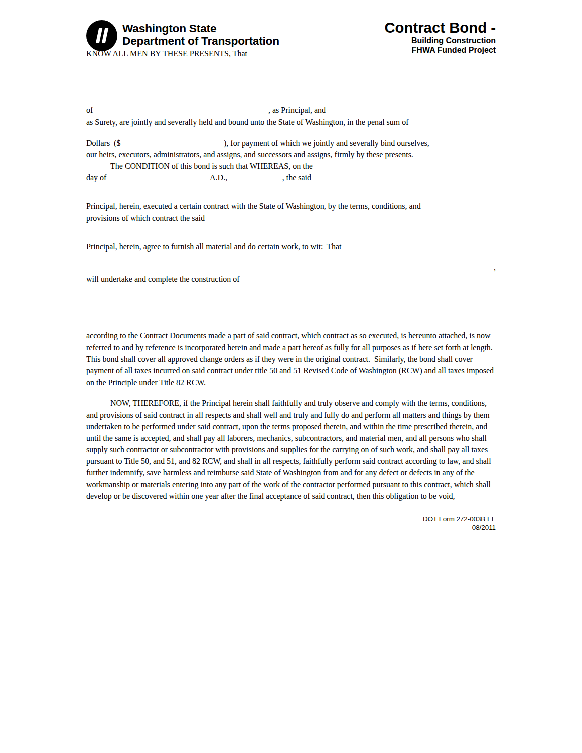Washington State
Department of Transportation
Contract Bond -
Building Construction
FHWA Funded Project
KNOW ALL MEN BY THESE PRESENTS, That
of , as Principal, and
as Surety, are jointly and severally held and bound unto the State of Washington, in the penal sum of
Dollars ($ ), for payment of which we jointly and severally bind ourselves,
our heirs, executors, administrators, and assigns, and successors and assigns, firmly by these presents.
The CONDITION of this bond is such that WHEREAS, on the
day of A.D., , the said
Principal, herein, executed a certain contract with the State of Washington, by the terms, conditions, and
provisions of which contract the said
Principal, herein, agree to furnish all material and do certain work, to wit: That
,
will undertake and complete the construction of
according to the Contract Documents made a part of said contract, which contract as so executed, is hereunto attached, is now referred to and by reference is incorporated herein and made a part hereof as fully for all purposes as if here set forth at length. This bond shall cover all approved change orders as if they were in the original contract. Similarly, the bond shall cover payment of all taxes incurred on said contract under title 50 and 51 Revised Code of Washington (RCW) and all taxes imposed on the Principle under Title 82 RCW.
NOW, THEREFORE, if the Principal herein shall faithfully and truly observe and comply with the terms, conditions, and provisions of said contract in all respects and shall well and truly and fully do and perform all matters and things by them undertaken to be performed under said contract, upon the terms proposed therein, and within the time prescribed therein, and until the same is accepted, and shall pay all laborers, mechanics, subcontractors, and material men, and all persons who shall supply such contractor or subcontractor with provisions and supplies for the carrying on of such work, and shall pay all taxes pursuant to Title 50, and 51, and 82 RCW, and shall in all respects, faithfully perform said contract according to law, and shall further indemnify, save harmless and reimburse said State of Washington from and for any defect or defects in any of the workmanship or materials entering into any part of the work of the contractor performed pursuant to this contract, which shall develop or be discovered within one year after the final acceptance of said contract, then this obligation to be void,
DOT Form 272-003B EF
08/2011